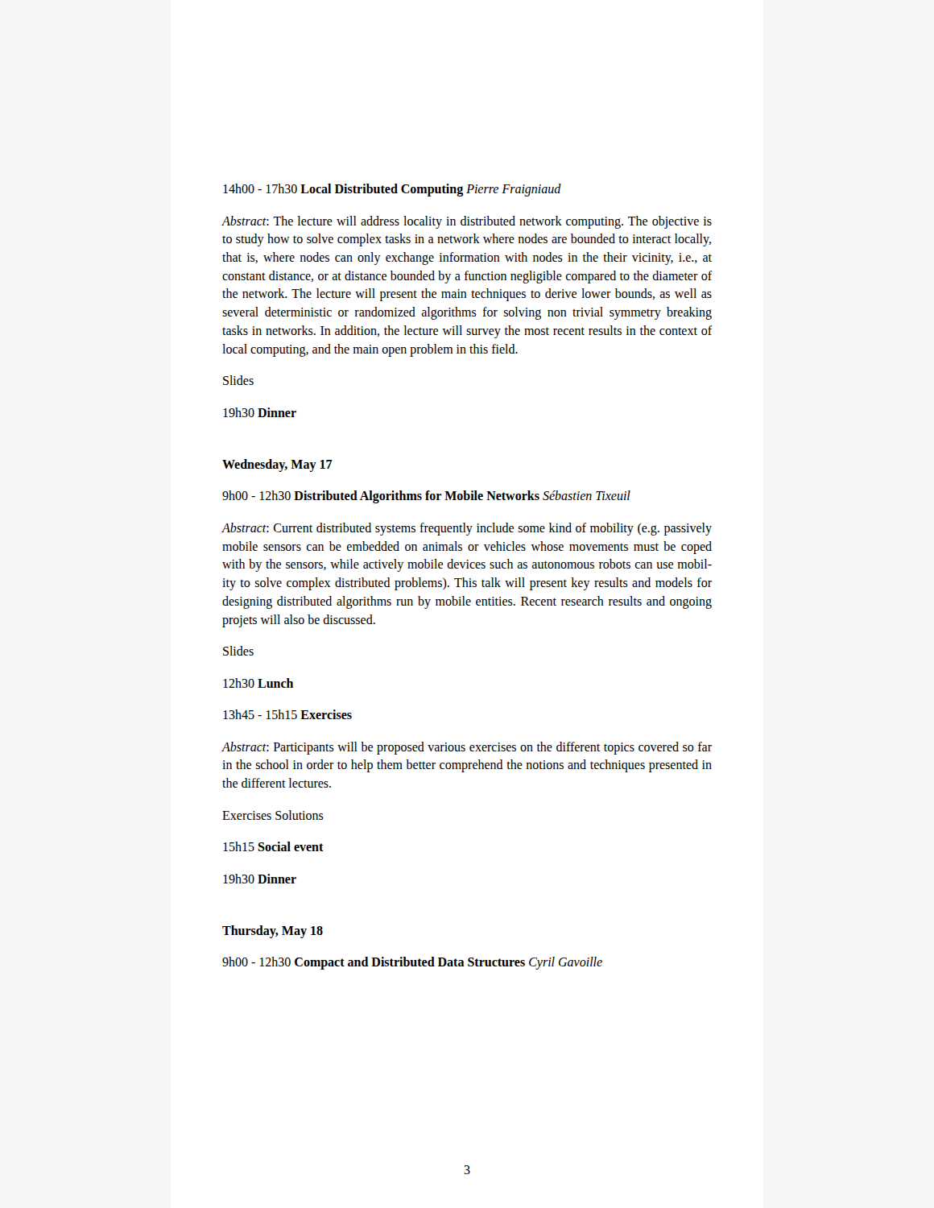14h00 - 17h30 Local Distributed Computing Pierre Fraigniaud
Abstract: The lecture will address locality in distributed network computing. The objective is to study how to solve complex tasks in a network where nodes are bounded to interact locally, that is, where nodes can only exchange information with nodes in the their vicinity, i.e., at constant distance, or at distance bounded by a function negligible compared to the diameter of the network. The lecture will present the main techniques to derive lower bounds, as well as several deterministic or randomized algorithms for solving non trivial symmetry breaking tasks in networks. In addition, the lecture will survey the most recent results in the context of local computing, and the main open problem in this field.
Slides
19h30 Dinner
Wednesday, May 17
9h00 - 12h30 Distributed Algorithms for Mobile Networks Sébastien Tixeuil
Abstract: Current distributed systems frequently include some kind of mobility (e.g. passively mobile sensors can be embedded on animals or vehicles whose movements must be coped with by the sensors, while actively mobile devices such as autonomous robots can use mobility to solve complex distributed problems). This talk will present key results and models for designing distributed algorithms run by mobile entities. Recent research results and ongoing projets will also be discussed.
Slides
12h30 Lunch
13h45 - 15h15 Exercises
Abstract: Participants will be proposed various exercises on the different topics covered so far in the school in order to help them better comprehend the notions and techniques presented in the different lectures.
Exercises Solutions
15h15 Social event
19h30 Dinner
Thursday, May 18
9h00 - 12h30 Compact and Distributed Data Structures Cyril Gavoille
3